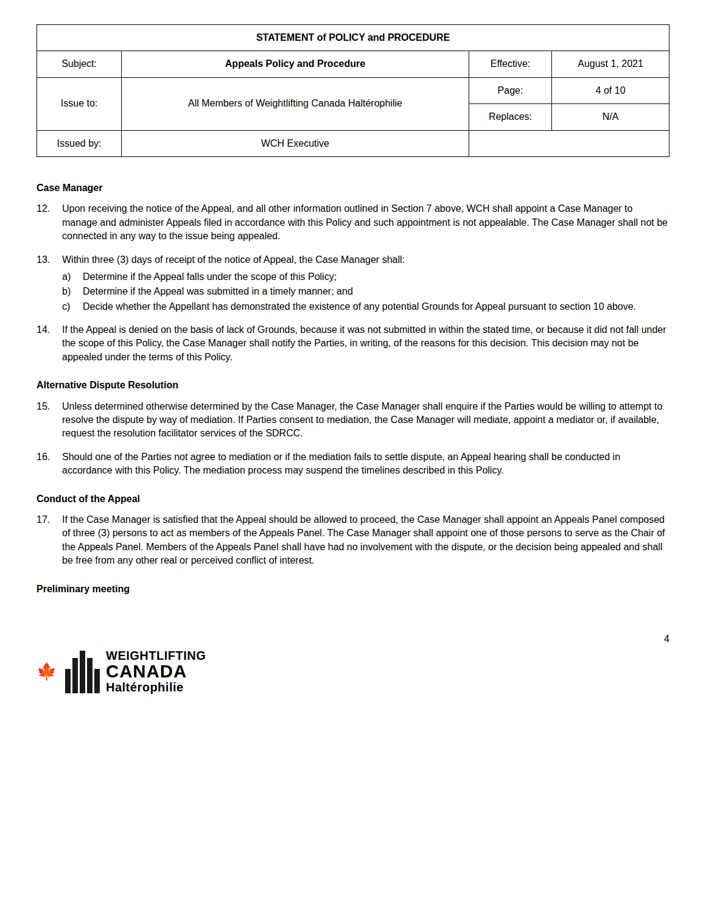| STATEMENT of POLICY and PROCEDURE |
| Subject: | Appeals Policy and Procedure | Effective: | August 1, 2021 |
| Issue to: | All Members of Weightlifting Canada Haltérophilie | Page: | 4 of 10 |
| Replaces: | N/A |
| Issued by: | WCH Executive | |
Case Manager
12. Upon receiving the notice of the Appeal, and all other information outlined in Section 7 above, WCH shall appoint a Case Manager to manage and administer Appeals filed in accordance with this Policy and such appointment is not appealable. The Case Manager shall not be connected in any way to the issue being appealed.
13. Within three (3) days of receipt of the notice of Appeal, the Case Manager shall:
a) Determine if the Appeal falls under the scope of this Policy;
b) Determine if the Appeal was submitted in a timely manner; and
c) Decide whether the Appellant has demonstrated the existence of any potential Grounds for Appeal pursuant to section 10 above.
14. If the Appeal is denied on the basis of lack of Grounds, because it was not submitted in within the stated time, or because it did not fall under the scope of this Policy, the Case Manager shall notify the Parties, in writing, of the reasons for this decision. This decision may not be appealed under the terms of this Policy.
Alternative Dispute Resolution
15. Unless determined otherwise determined by the Case Manager, the Case Manager shall enquire if the Parties would be willing to attempt to resolve the dispute by way of mediation. If Parties consent to mediation, the Case Manager will mediate, appoint a mediator or, if available, request the resolution facilitator services of the SDRCC.
16. Should one of the Parties not agree to mediation or if the mediation fails to settle dispute, an Appeal hearing shall be conducted in accordance with this Policy. The mediation process may suspend the timelines described in this Policy.
Conduct of the Appeal
17. If the Case Manager is satisfied that the Appeal should be allowed to proceed, the Case Manager shall appoint an Appeals Panel composed of three (3) persons to act as members of the Appeals Panel. The Case Manager shall appoint one of those persons to serve as the Chair of the Appeals Panel. Members of the Appeals Panel shall have had no involvement with the dispute, or the decision being appealed and shall be free from any other real or perceived conflict of interest.
Preliminary meeting
4
🍁
WEIGHTLIFTING
CANADA
Haltérophilie